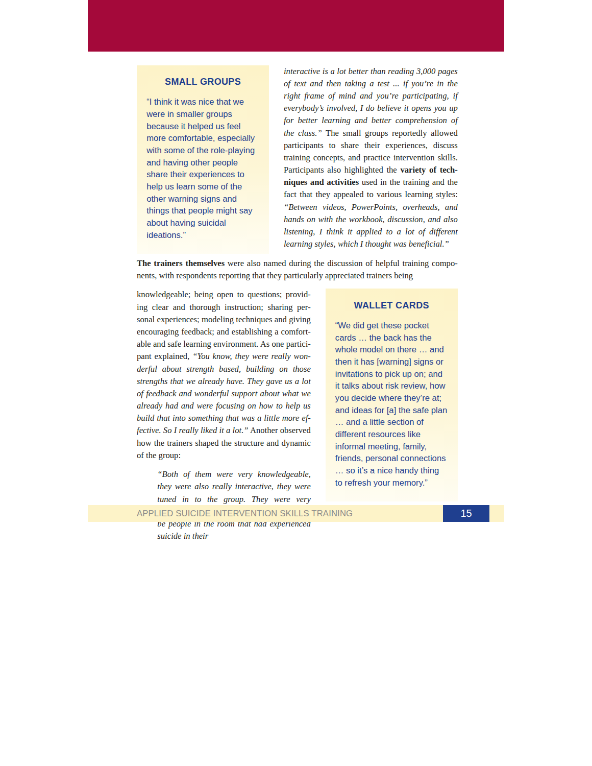SMALL GROUPS
“I think it was nice that we were in smaller groups because it helped us feel more comfortable, especially with some of the role-playing and having other people share their experiences to help us learn some of the other warning signs and things that people might say about having suicidal ideations.”
interactive is a lot better than reading 3,000 pages of text and then taking a test ... if you’re in the right frame of mind and you’re participating, if everybody’s involved, I do believe it opens you up for better learning and better comprehension of the class.” The small groups reportedly allowed participants to share their experiences, discuss training concepts, and practice intervention skills. Participants also highlighted the variety of techniques and activities used in the training and the fact that they appealed to various learning styles: “Between videos, PowerPoints, overheads, and hands on with the workbook, discussion, and also listening, I think it applied to a lot of different learning styles, which I thought was beneficial.”
The trainers themselves were also named during the discussion of helpful training components, with respondents reporting that they particularly appreciated trainers being
knowledgeable; being open to questions; providing clear and thorough instruction; sharing personal experiences; modeling techniques and giving encouraging feedback; and establishing a comfortable and safe learning environment. As one participant explained, “You know, they were really wonderful about strength based, building on those strengths that we already have. They gave us a lot of feedback and wonderful support about what we already had and were focusing on how to help us build that into something that was a little more effective. So I really liked it a lot.” Another observed how the trainers shaped the structure and dynamic of the group:
“Both of them were very knowledgeable, they were also really interactive, they were tuned in to the group. They were very sensitive to the possibility that there would be people in the room that had experienced suicide in their
WALLET CARDS
“We did get these pocket cards … the back has the whole model on there … and then it has [warning] signs or invitations to pick up on; and it talks about risk review, how you decide where they’re at; and ideas for [a] the safe plan … and a little section of different resources like informal meeting, family, friends, personal connections … so it’s a nice handy thing to refresh your memory.”
APPLIED SUICIDE INTERVENTION SKILLS TRAINING
15